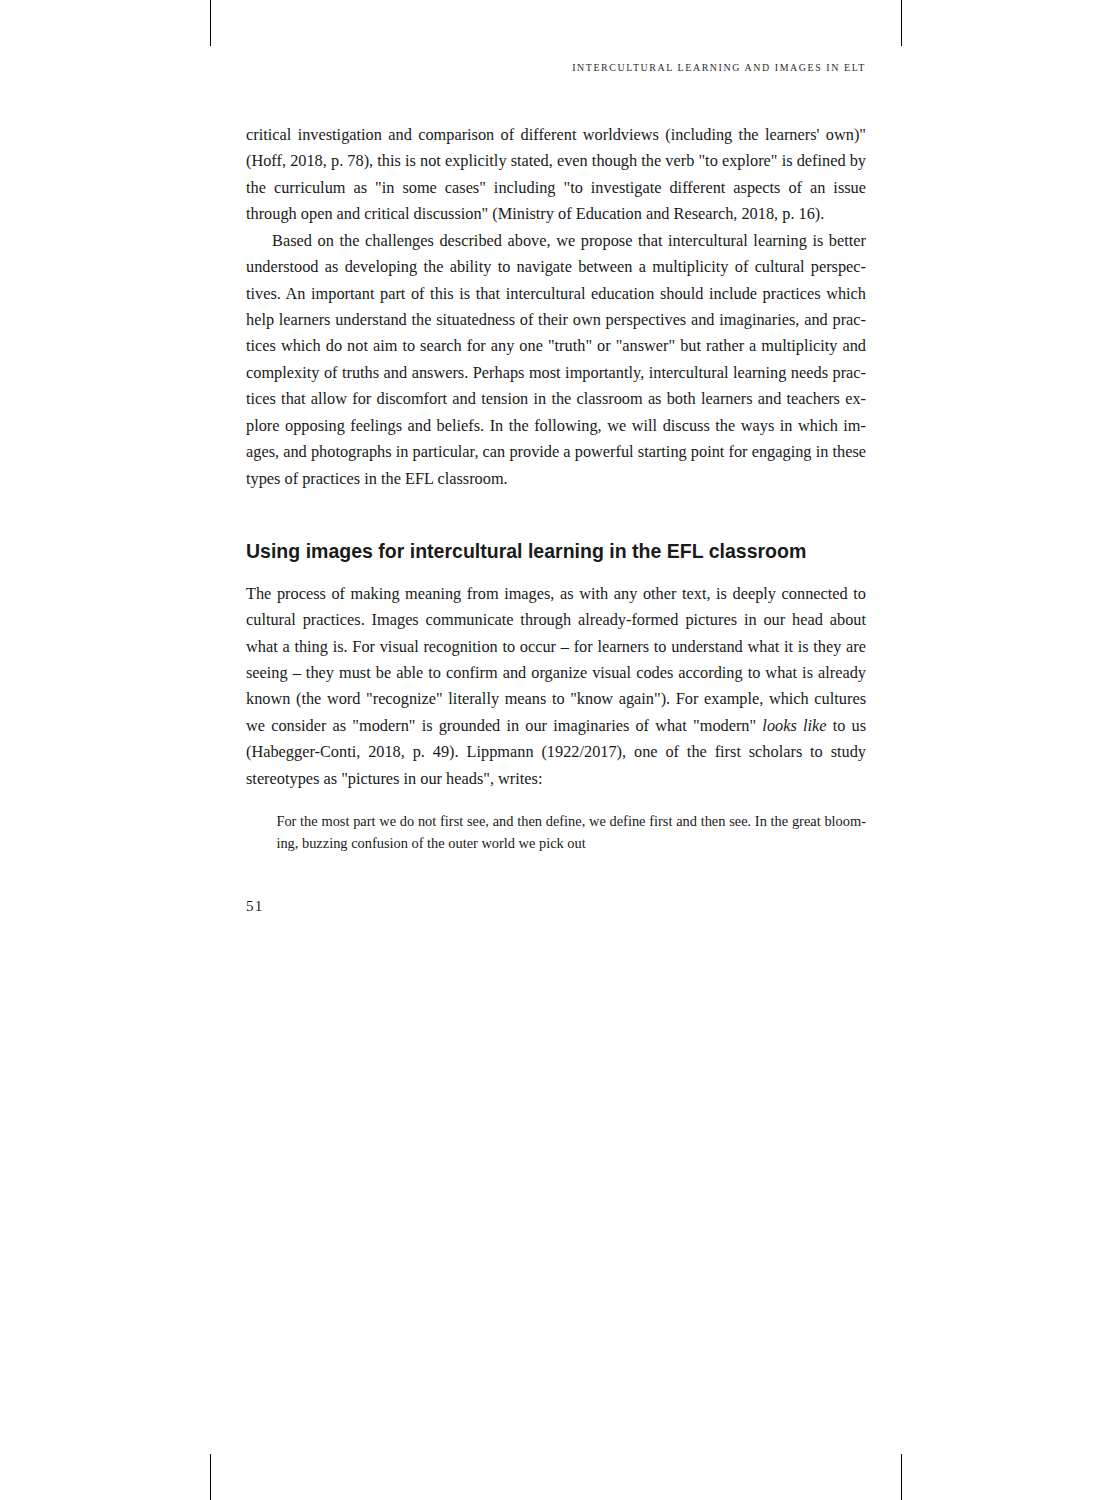Intercultural learning and images in ELT
critical investigation and comparison of different worldviews (including the learners' own)" (Hoff, 2018, p. 78), this is not explicitly stated, even though the verb "to explore" is defined by the curriculum as "in some cases" including "to investigate different aspects of an issue through open and critical discussion" (Ministry of Education and Research, 2018, p. 16).
Based on the challenges described above, we propose that intercultural learning is better understood as developing the ability to navigate between a multiplicity of cultural perspectives. An important part of this is that intercultural education should include practices which help learners understand the situatedness of their own perspectives and imaginaries, and practices which do not aim to search for any one "truth" or "answer" but rather a multiplicity and complexity of truths and answers. Perhaps most importantly, intercultural learning needs practices that allow for discomfort and tension in the classroom as both learners and teachers explore opposing feelings and beliefs. In the following, we will discuss the ways in which images, and photographs in particular, can provide a powerful starting point for engaging in these types of practices in the EFL classroom.
Using images for intercultural learning in the EFL classroom
The process of making meaning from images, as with any other text, is deeply connected to cultural practices. Images communicate through already-formed pictures in our head about what a thing is. For visual recognition to occur – for learners to understand what it is they are seeing – they must be able to confirm and organize visual codes according to what is already known (the word "recognize" literally means to "know again"). For example, which cultures we consider as "modern" is grounded in our imaginaries of what "modern" looks like to us (Habegger-Conti, 2018, p. 49). Lippmann (1922/2017), one of the first scholars to study stereotypes as "pictures in our heads", writes:
For the most part we do not first see, and then define, we define first and then see. In the great blooming, buzzing confusion of the outer world we pick out
51